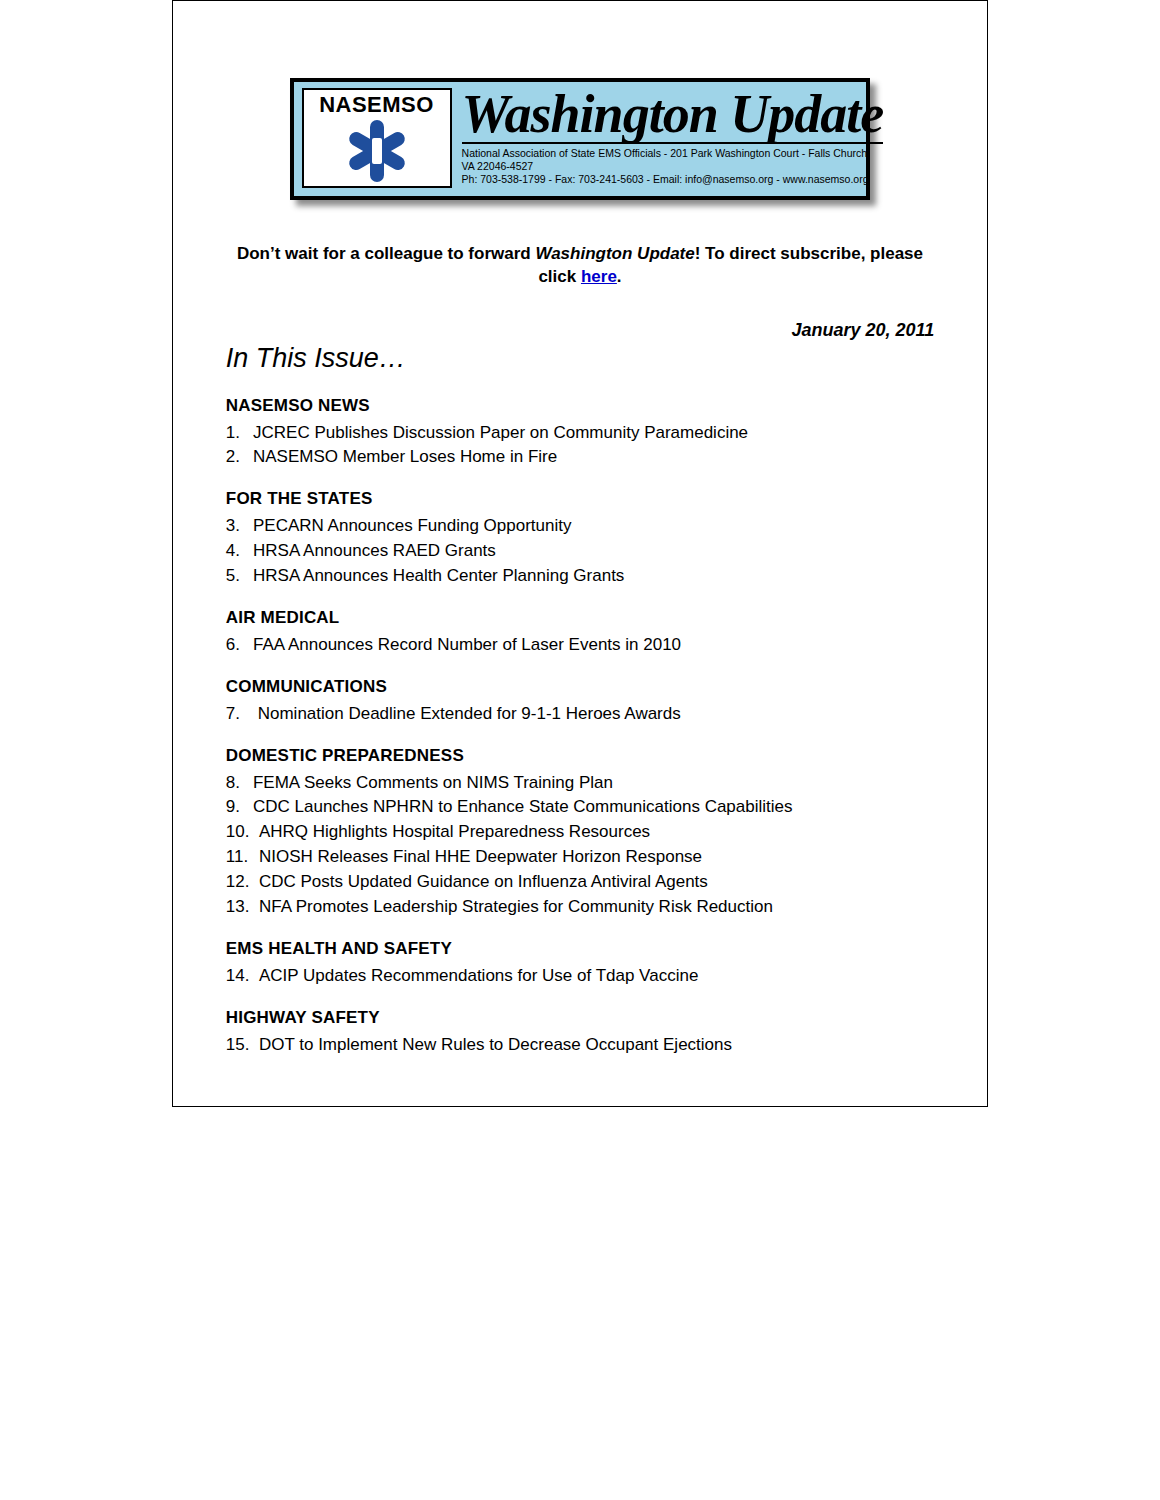NASEMSO
Washington Update
National Association of State EMS Officials - 201 Park Washington Court - Falls Church, VA 22046-4527
Ph: 703-538-1799 - Fax: 703-241-5603 - Email: info@nasemso.org - www.nasemso.org
Don’t wait for a colleague to forward Washington Update! To direct subscribe, please click here.
January 20, 2011
In This Issue…
NASEMSO NEWS
1. JCREC Publishes Discussion Paper on Community Paramedicine
2. NASEMSO Member Loses Home in Fire
FOR THE STATES
3. PECARN Announces Funding Opportunity
4. HRSA Announces RAED Grants
5. HRSA Announces Health Center Planning Grants
AIR MEDICAL
6. FAA Announces Record Number of Laser Events in 2010
COMMUNICATIONS
7. Nomination Deadline Extended for 9-1-1 Heroes Awards
DOMESTIC PREPAREDNESS
8. FEMA Seeks Comments on NIMS Training Plan
9. CDC Launches NPHRN to Enhance State Communications Capabilities
10. AHRQ Highlights Hospital Preparedness Resources
11. NIOSH Releases Final HHE Deepwater Horizon Response
12. CDC Posts Updated Guidance on Influenza Antiviral Agents
13. NFA Promotes Leadership Strategies for Community Risk Reduction
EMS HEALTH AND SAFETY
14. ACIP Updates Recommendations for Use of Tdap Vaccine
HIGHWAY SAFETY
15. DOT to Implement New Rules to Decrease Occupant Ejections